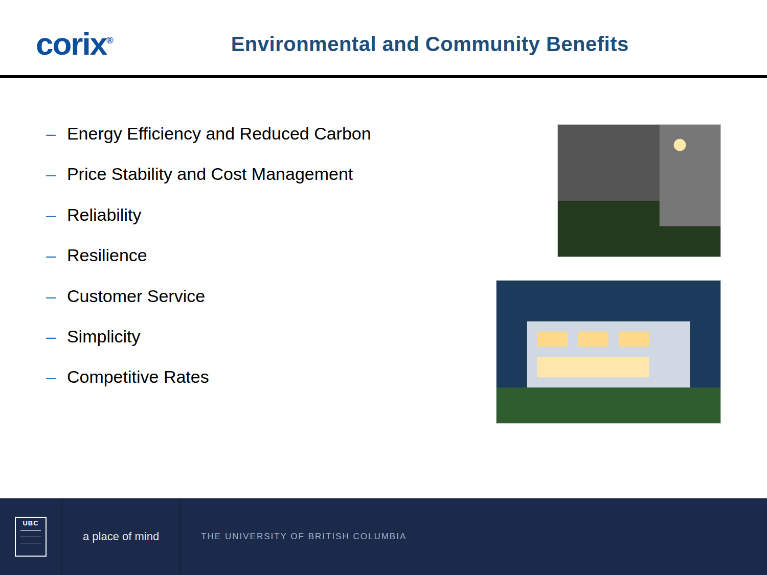corix®
Environmental and Community Benefits
–Energy Efficiency and Reduced Carbon
–Price Stability and Cost Management
–Reliability
–Resilience
–Customer Service
–Simplicity
–Competitive Rates
UBC
a place of mind
The University of British Columbia